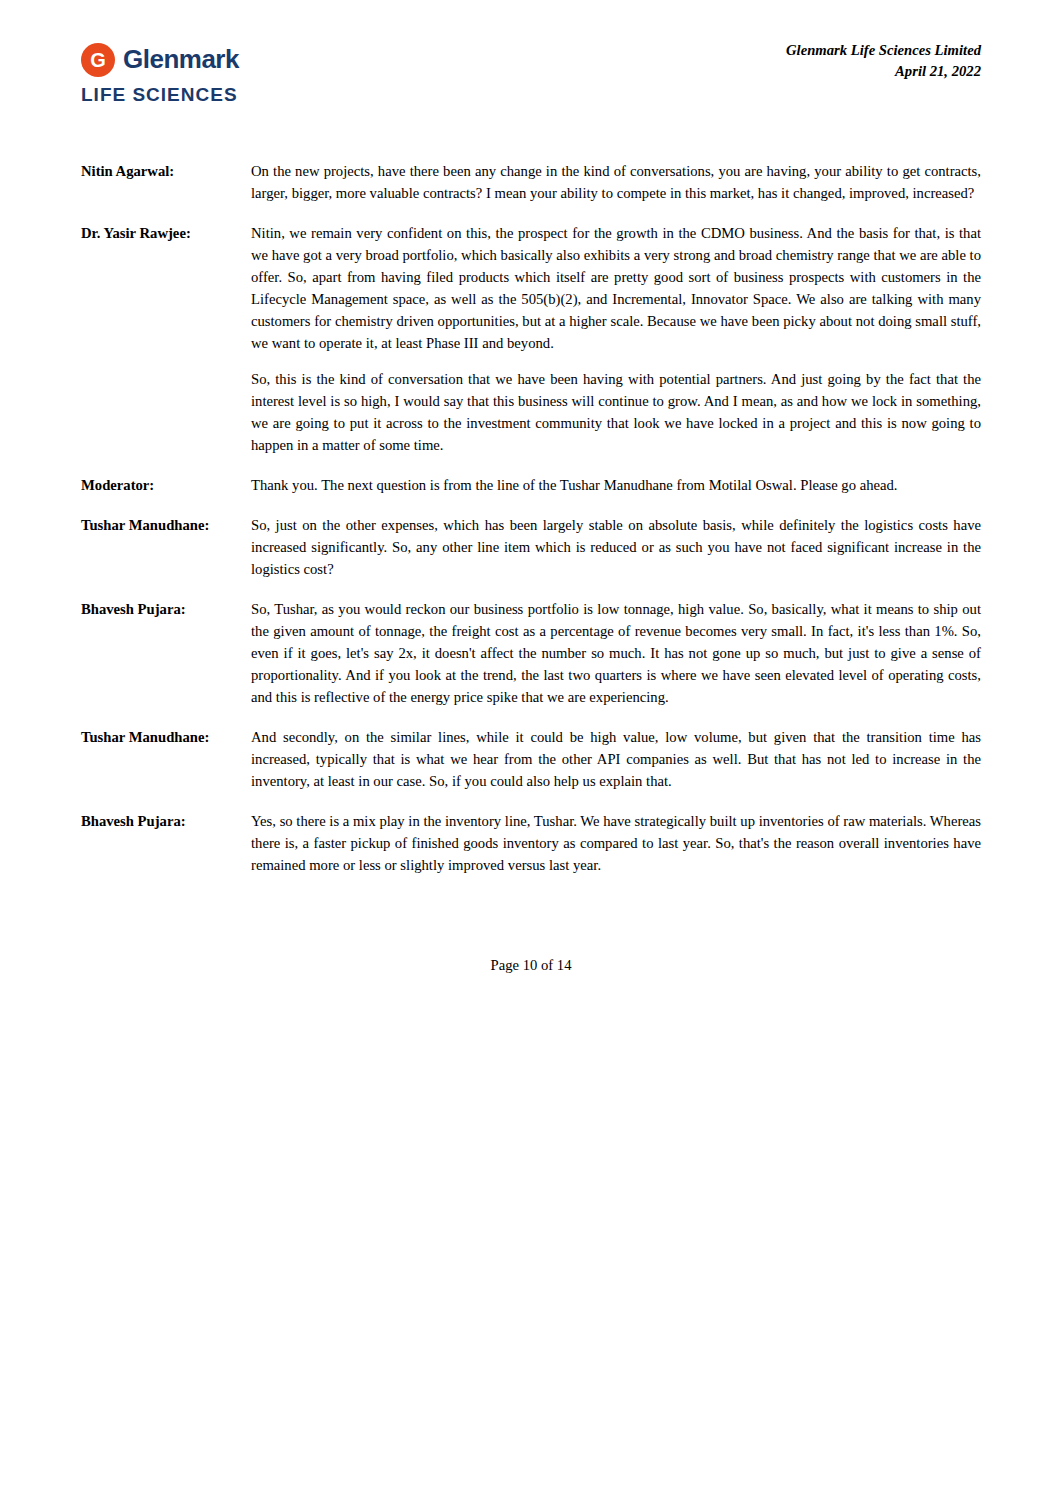G
Glenmark
LIFE SCIENCES
Glenmark Life Sciences Limited
April 21, 2022
| Nitin Agarwal: | On the new projects, have there been any change in the kind of conversations, you are having, your ability to get contracts, larger, bigger, more valuable contracts? I mean your ability to compete in this market, has it changed, improved, increased? |
| Dr. Yasir Rawjee: | Nitin, we remain very confident on this, the prospect for the growth in the CDMO business. And the basis for that, is that we have got a very broad portfolio, which basically also exhibits a very strong and broad chemistry range that we are able to offer. So, apart from having filed products which itself are pretty good sort of business prospects with customers in the Lifecycle Management space, as well as the 505(b)(2), and Incremental, Innovator Space. We also are talking with many customers for chemistry driven opportunities, but at a higher scale. Because we have been picky about not doing small stuff, we want to operate it, at least Phase III and beyond. So, this is the kind of conversation that we have been having with potential partners. And just going by the fact that the interest level is so high, I would say that this business will continue to grow. And I mean, as and how we lock in something, we are going to put it across to the investment community that look we have locked in a project and this is now going to happen in a matter of some time. |
| Moderator: | Thank you. The next question is from the line of the Tushar Manudhane from Motilal Oswal. Please go ahead. |
| Tushar Manudhane: | So, just on the other expenses, which has been largely stable on absolute basis, while definitely the logistics costs have increased significantly. So, any other line item which is reduced or as such you have not faced significant increase in the logistics cost? |
| Bhavesh Pujara: | So, Tushar, as you would reckon our business portfolio is low tonnage, high value. So, basically, what it means to ship out the given amount of tonnage, the freight cost as a percentage of revenue becomes very small. In fact, it's less than 1%. So, even if it goes, let's say 2x, it doesn't affect the number so much. It has not gone up so much, but just to give a sense of proportionality. And if you look at the trend, the last two quarters is where we have seen elevated level of operating costs, and this is reflective of the energy price spike that we are experiencing. |
| Tushar Manudhane: | And secondly, on the similar lines, while it could be high value, low volume, but given that the transition time has increased, typically that is what we hear from the other API companies as well. But that has not led to increase in the inventory, at least in our case. So, if you could also help us explain that. |
| Bhavesh Pujara: | Yes, so there is a mix play in the inventory line, Tushar. We have strategically built up inventories of raw materials. Whereas there is, a faster pickup of finished goods inventory as compared to last year. So, that's the reason overall inventories have remained more or less or slightly improved versus last year. |
Page 10 of 14